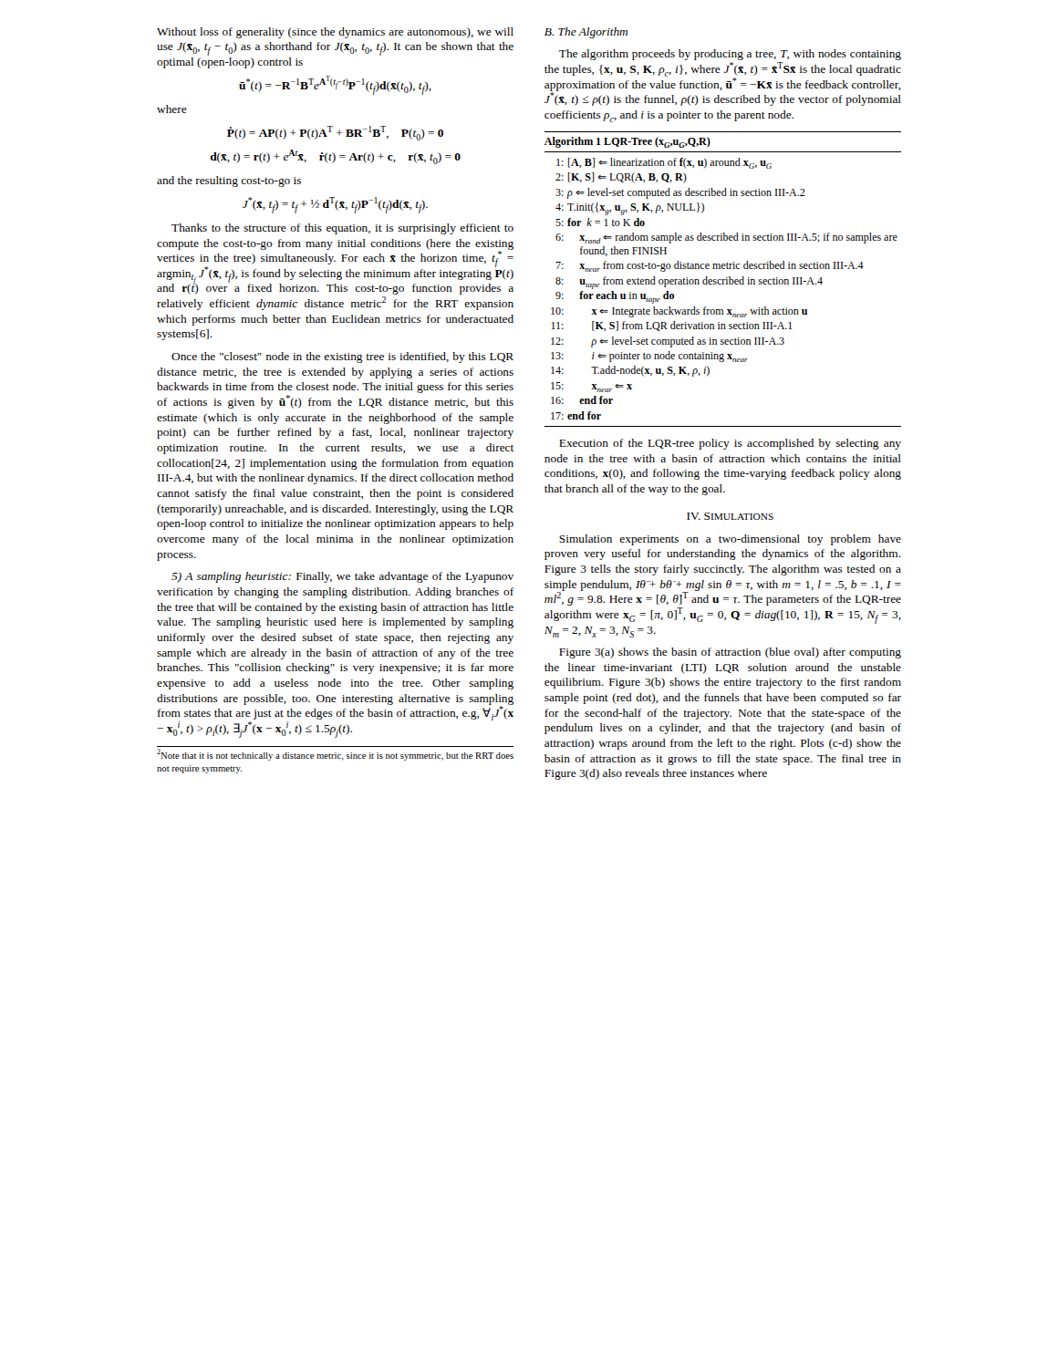Without loss of generality (since the dynamics are autonomous), we will use J(x̄0, tf − t0) as a shorthand for J(x̄0, t0, tf). It can be shown that the optimal (open-loop) control is
ū*(t) = −R−1BTeAT(tf−t)P−1(tf)d(x̄(t0), tf),
where
Ṗ(t) = AP(t) + P(t)AT + BR−1BT, P(t0) = 0
d(x̄, t) = r(t) + eAtx̄, ṙ(t) = Ar(t) + c, r(x̄, t0) = 0
and the resulting cost-to-go is
J*(x̄, tf) = tf + ½ dT(x̄, tf)P−1(tf)d(x̄, tf).
Thanks to the structure of this equation, it is surprisingly efficient to compute the cost-to-go from many initial conditions (here the existing vertices in the tree) simultaneously. For each x̄ the horizon time, tf* = argmintf J*(x̄, tf), is found by selecting the minimum after integrating P(t) and r(t) over a fixed horizon. This cost-to-go function provides a relatively efficient dynamic distance metric2 for the RRT expansion which performs much better than Euclidean metrics for underactuated systems[6].
Once the "closest" node in the existing tree is identified, by this LQR distance metric, the tree is extended by applying a series of actions backwards in time from the closest node. The initial guess for this series of actions is given by ū*(t) from the LQR distance metric, but this estimate (which is only accurate in the neighborhood of the sample point) can be further refined by a fast, local, nonlinear trajectory optimization routine. In the current results, we use a direct collocation[24, 2] implementation using the formulation from equation III-A.4, but with the nonlinear dynamics. If the direct collocation method cannot satisfy the final value constraint, then the point is considered (temporarily) unreachable, and is discarded. Interestingly, using the LQR open-loop control to initialize the nonlinear optimization appears to help overcome many of the local minima in the nonlinear optimization process.
5) A sampling heuristic: Finally, we take advantage of the Lyapunov verification by changing the sampling distribution. Adding branches of the tree that will be contained by the existing basin of attraction has little value. The sampling heuristic used here is implemented by sampling uniformly over the desired subset of state space, then rejecting any sample which are already in the basin of attraction of any of the tree branches. This "collision checking" is very inexpensive; it is far more expensive to add a useless node into the tree. Other sampling distributions are possible, too. One interesting alternative is sampling from states that are just at the edges of the basin of attraction, e.g, ∀iJ*(x − x0i, t) > ρi(t), ∃jJ*(x − x0i, t) ≤ 1.5ρj(t).
2Note that it is not technically a distance metric, since it is not symmetric, but the RRT does not require symmetry.
B. The Algorithm
The algorithm proceeds by producing a tree, T, with nodes containing the tuples, {x, u, S, K, ρc, i}, where J*(x̄, t) = x̄TSx̄ is the local quadratic approximation of the value function, ū* = −Kx̄ is the feedback controller, J*(x̄, t) ≤ ρ(t) is the funnel, ρ(t) is described by the vector of polynomial coefficients ρc, and i is a pointer to the parent node.
Algorithm 1 LQR-Tree (xG,uG,Q,R)
[A, B] ⇐ linearization of f(x, u) around xG, uG
[K, S] ⇐ LQR(A, B, Q, R)
ρ ⇐ level-set computed as described in section III-A.2
T.init({xg, ug, S, K, ρ, NULL})
for k = 1 to K do
xrand ⇐ random sample as described in section III-A.5; if no samples are found, then FINISH
xnear from cost-to-go distance metric described in section III-A.4
utape from extend operation described in section III-A.4
for each u in utape do
x ⇐ Integrate backwards from xnear with action u
[K, S] from LQR derivation in section III-A.1
ρ ⇐ level-set computed as in section III-A.3
i ⇐ pointer to node containing xnear
T.add-node(x, u, S, K, ρ, i)
xnear ⇐ x
end for
end for
Execution of the LQR-tree policy is accomplished by selecting any node in the tree with a basin of attraction which contains the initial conditions, x(0), and following the time-varying feedback policy along that branch all of the way to the goal.
IV. SIMULATIONS
Simulation experiments on a two-dimensional toy problem have proven very useful for understanding the dynamics of the algorithm. Figure 3 tells the story fairly succinctly. The algorithm was tested on a simple pendulum, Iθ̈ + bθ̇ + mgl sin θ = τ, with m = 1, l = .5, b = .1, I = ml2, g = 9.8. Here x = [θ, θ̇]T and u = τ. The parameters of the LQR-tree algorithm were xG = [π, 0]T, uG = 0, Q = diag([10, 1]), R = 15, Nf = 3, Nm = 2, Nx = 3, NS = 3.
Figure 3(a) shows the basin of attraction (blue oval) after computing the linear time-invariant (LTI) LQR solution around the unstable equilibrium. Figure 3(b) shows the entire trajectory to the first random sample point (red dot), and the funnels that have been computed so far for the second-half of the trajectory. Note that the state-space of the pendulum lives on a cylinder, and that the trajectory (and basin of attraction) wraps around from the left to the right. Plots (c-d) show the basin of attraction as it grows to fill the state space. The final tree in Figure 3(d) also reveals three instances where